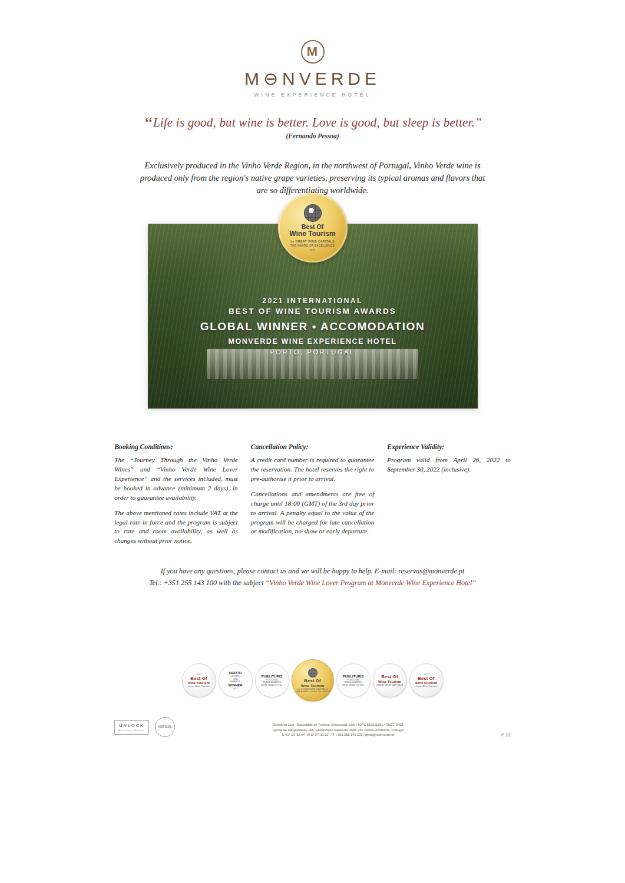M
M⊖NVERDE
Wine Experience Hotel
“Life is good, but wine is better. Love is good, but sleep is better.”
(Fernando Pessoa)
Exclusively produced in the Vinho Verde Region, in the northwest of Portugal, Vinho Verde wine is produced only from the region's native grape varieties, preserving its typical aromas and flavors that are so differentiating worldwide.
Best Of
Wine Tourism
by GREAT WINE CAPITALS
THE AWARD OF EXCELLENCE
2021
2021 INTERNATIONAL
BEST OF WINE TOURISM AWARDS
GLOBAL WINNER • ACCOMODATION
MONVERDE WINE EXPERIENCE HOTEL
PORTO, PORTUGAL
Booking Conditions:
The “Journey Through the Vinho Verde Wines” and “Vinho Verde Wine Lover Experience” and the services included, must be booked in advance (minimum 2 days), in order to guarantee availability.
The above mentioned rates include VAT at the legal rate in force and the program is subject to rate and room availability, as well as changes without prior notice.
Cancellation Policy:
A credit card number is required to guarantee the reservation. The hotel reserves the right to pre-authorise it prior to arrival.
Cancellations and amendments are free of charge until 18:00 (GMT) of the 3rd day prior to arrival. A penalty equal to the value of the program will be charged for late cancellation or modification, no-show or early departure.
Experience Validity:
Program valid from April 26, 2022 to September 30, 2022 (inclusive).
If you have any questions, please contact us and we will be happy to help. E-mail: reservas@monverde.pt
Tel.: +351 255 143 100 with the subject “Vinho Verde Wine Lover Program at Monverde Wine Experience Hotel”
2021
Best Of
wine tourism
Great Wine Capitals
NORTH
LUXURY
SPA
AWARDS
WINNER
2017
PUBLITURIS
PORTUGAL
TRADE AWARDS
BEST WINE HOTEL
Best Of
Wine Tourism
by GREAT WINE CAPITALS
THE AWARD OF EXCELLENCE
PUBLITURIS
PORTUGAL
TRADE AWARDS
BEST WINE HOTEL
Best Of
Wine Tourism
GREAT WINE CAPITALS
2017
Best Of
wine tourism
Great Wine Capitals
UNLOCK
Boutique Hotels
Quinta da Lixa
VINHO VERDE
Quinta da Lixa - Sociedade de Turismo Unipessoal, Lda. / NIPC 510211151 / RNET: 5408
Quinta de Sanguinhedo 166, Castanheiro Redondo, 4600-761 Telões, Amarante, Portugal
N 41° 19' 12.44'' W 8° 07' 13.02'' / T. +351 255 143 100 / geral@monverde.pt
P. 2/2